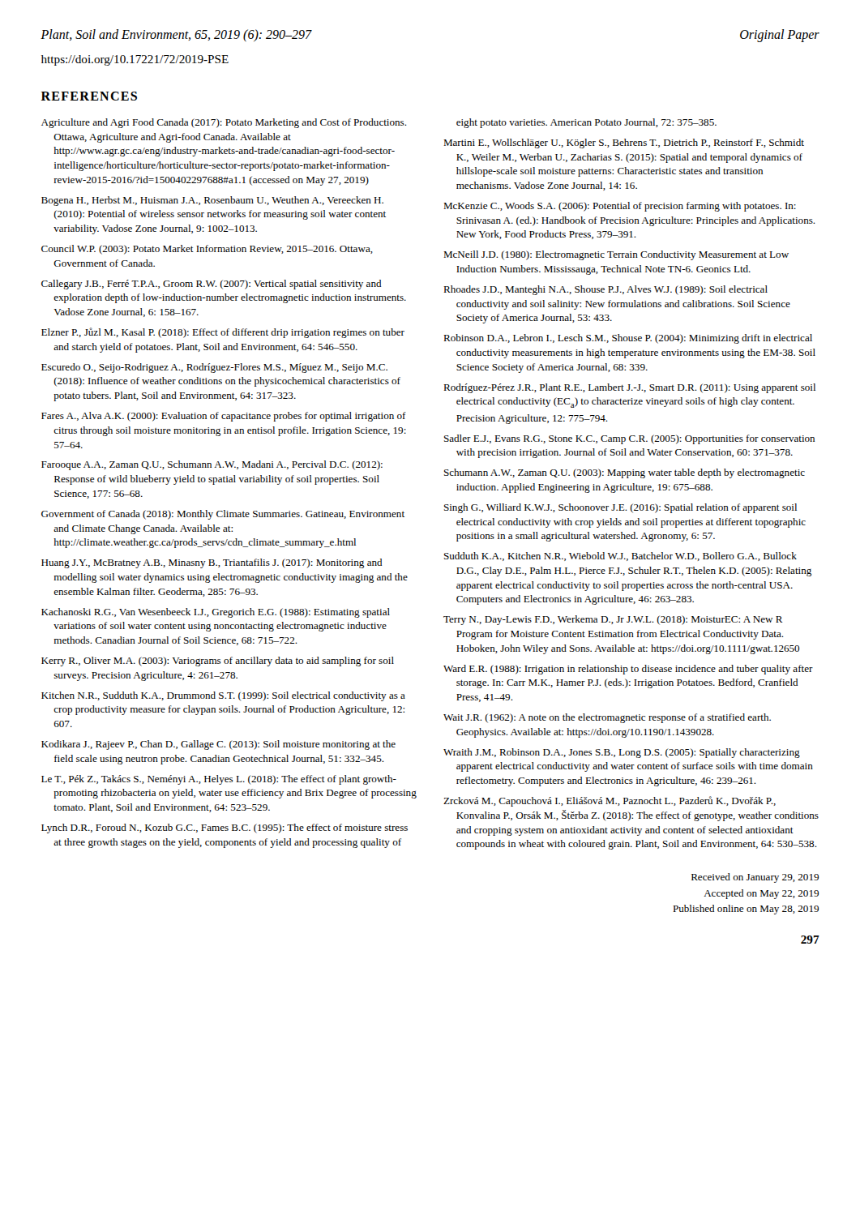Plant, Soil and Environment, 65, 2019 (6): 290–297 Original Paper
https://doi.org/10.17221/72/2019-PSE
REFERENCES
Agriculture and Agri Food Canada (2017): Potato Marketing and Cost of Productions. Ottawa, Agriculture and Agri-food Canada. Available at http://www.agr.gc.ca/eng/industry-markets-and-trade/canadian-agri-food-sector-intelligence/horticulture/horticulture-sector-reports/potato-market-information-review-2015-2016/?id=1500402297688#a1.1 (accessed on May 27, 2019)
Bogena H., Herbst M., Huisman J.A., Rosenbaum U., Weuthen A., Vereecken H. (2010): Potential of wireless sensor networks for measuring soil water content variability. Vadose Zone Journal, 9: 1002–1013.
Council W.P. (2003): Potato Market Information Review, 2015–2016. Ottawa, Government of Canada.
Callegary J.B., Ferré T.P.A., Groom R.W. (2007): Vertical spatial sensitivity and exploration depth of low-induction-number electromagnetic induction instruments. Vadose Zone Journal, 6: 158–167.
Elzner P., Jůzl M., Kasal P. (2018): Effect of different drip irrigation regimes on tuber and starch yield of potatoes. Plant, Soil and Environment, 64: 546–550.
Escuredo O., Seijo-Rodriguez A., Rodríguez-Flores M.S., Míguez M., Seijo M.C. (2018): Influence of weather conditions on the physicochemical characteristics of potato tubers. Plant, Soil and Environment, 64: 317–323.
Fares A., Alva A.K. (2000): Evaluation of capacitance probes for optimal irrigation of citrus through soil moisture monitoring in an entisol profile. Irrigation Science, 19: 57–64.
Farooque A.A., Zaman Q.U., Schumann A.W., Madani A., Percival D.C. (2012): Response of wild blueberry yield to spatial variability of soil properties. Soil Science, 177: 56–68.
Government of Canada (2018): Monthly Climate Summaries. Gatineau, Environment and Climate Change Canada. Available at: http://climate.weather.gc.ca/prods_servs/cdn_climate_summary_e.html
Huang J.Y., McBratney A.B., Minasny B., Triantafilis J. (2017): Monitoring and modelling soil water dynamics using electromagnetic conductivity imaging and the ensemble Kalman filter. Geoderma, 285: 76–93.
Kachanoski R.G., Van Wesenbeeck I.J., Gregorich E.G. (1988): Estimating spatial variations of soil water content using noncontacting electromagnetic inductive methods. Canadian Journal of Soil Science, 68: 715–722.
Kerry R., Oliver M.A. (2003): Variograms of ancillary data to aid sampling for soil surveys. Precision Agriculture, 4: 261–278.
Kitchen N.R., Sudduth K.A., Drummond S.T. (1999): Soil electrical conductivity as a crop productivity measure for claypan soils. Journal of Production Agriculture, 12: 607.
Kodikara J., Rajeev P., Chan D., Gallage C. (2013): Soil moisture monitoring at the field scale using neutron probe. Canadian Geotechnical Journal, 51: 332–345.
Le T., Pék Z., Takács S., Neményi A., Helyes L. (2018): The effect of plant growth-promoting rhizobacteria on yield, water use efficiency and Brix Degree of processing tomato. Plant, Soil and Environment, 64: 523–529.
Lynch D.R., Foroud N., Kozub G.C., Fames B.C. (1995): The effect of moisture stress at three growth stages on the yield, components of yield and processing quality of eight potato varieties. American Potato Journal, 72: 375–385.
Martini E., Wollschläger U., Kögler S., Behrens T., Dietrich P., Reinstorf F., Schmidt K., Weiler M., Werban U., Zacharias S. (2015): Spatial and temporal dynamics of hillslope-scale soil moisture patterns: Characteristic states and transition mechanisms. Vadose Zone Journal, 14: 16.
McKenzie C., Woods S.A. (2006): Potential of precision farming with potatoes. In: Srinivasan A. (ed.): Handbook of Precision Agriculture: Principles and Applications. New York, Food Products Press, 379–391.
McNeill J.D. (1980): Electromagnetic Terrain Conductivity Measurement at Low Induction Numbers. Mississauga, Technical Note TN-6. Geonics Ltd.
Rhoades J.D., Manteghi N.A., Shouse P.J., Alves W.J. (1989): Soil electrical conductivity and soil salinity: New formulations and calibrations. Soil Science Society of America Journal, 53: 433.
Robinson D.A., Lebron I., Lesch S.M., Shouse P. (2004): Minimizing drift in electrical conductivity measurements in high temperature environments using the EM-38. Soil Science Society of America Journal, 68: 339.
Rodríguez-Pérez J.R., Plant R.E., Lambert J.-J., Smart D.R. (2011): Using apparent soil electrical conductivity (ECa) to characterize vineyard soils of high clay content. Precision Agriculture, 12: 775–794.
Sadler E.J., Evans R.G., Stone K.C., Camp C.R. (2005): Opportunities for conservation with precision irrigation. Journal of Soil and Water Conservation, 60: 371–378.
Schumann A.W., Zaman Q.U. (2003): Mapping water table depth by electromagnetic induction. Applied Engineering in Agriculture, 19: 675–688.
Singh G., Williard K.W.J., Schoonover J.E. (2016): Spatial relation of apparent soil electrical conductivity with crop yields and soil properties at different topographic positions in a small agricultural watershed. Agronomy, 6: 57.
Sudduth K.A., Kitchen N.R., Wiebold W.J., Batchelor W.D., Bollero G.A., Bullock D.G., Clay D.E., Palm H.L., Pierce F.J., Schuler R.T., Thelen K.D. (2005): Relating apparent electrical conductivity to soil properties across the north-central USA. Computers and Electronics in Agriculture, 46: 263–283.
Terry N., Day-Lewis F.D., Werkema D., Jr J.W.L. (2018): MoisturEC: A New R Program for Moisture Content Estimation from Electrical Conductivity Data. Hoboken, John Wiley and Sons. Available at: https://doi.org/10.1111/gwat.12650
Ward E.R. (1988): Irrigation in relationship to disease incidence and tuber quality after storage. In: Carr M.K., Hamer P.J. (eds.): Irrigation Potatoes. Bedford, Cranfield Press, 41–49.
Wait J.R. (1962): A note on the electromagnetic response of a stratified earth. Geophysics. Available at: https://doi.org/10.1190/1.1439028.
Wraith J.M., Robinson D.A., Jones S.B., Long D.S. (2005): Spatially characterizing apparent electrical conductivity and water content of surface soils with time domain reflectometry. Computers and Electronics in Agriculture, 46: 239–261.
Zrcková M., Capouchová I., Eliášová M., Paznocht L., Pazderů K., Dvořák P., Konvalina P., Orsák M., Štěrba Z. (2018): The effect of genotype, weather conditions and cropping system on antioxidant activity and content of selected antioxidant compounds in wheat with coloured grain. Plant, Soil and Environment, 64: 530–538.
Received on January 29, 2019
Accepted on May 22, 2019
Published online on May 28, 2019
297